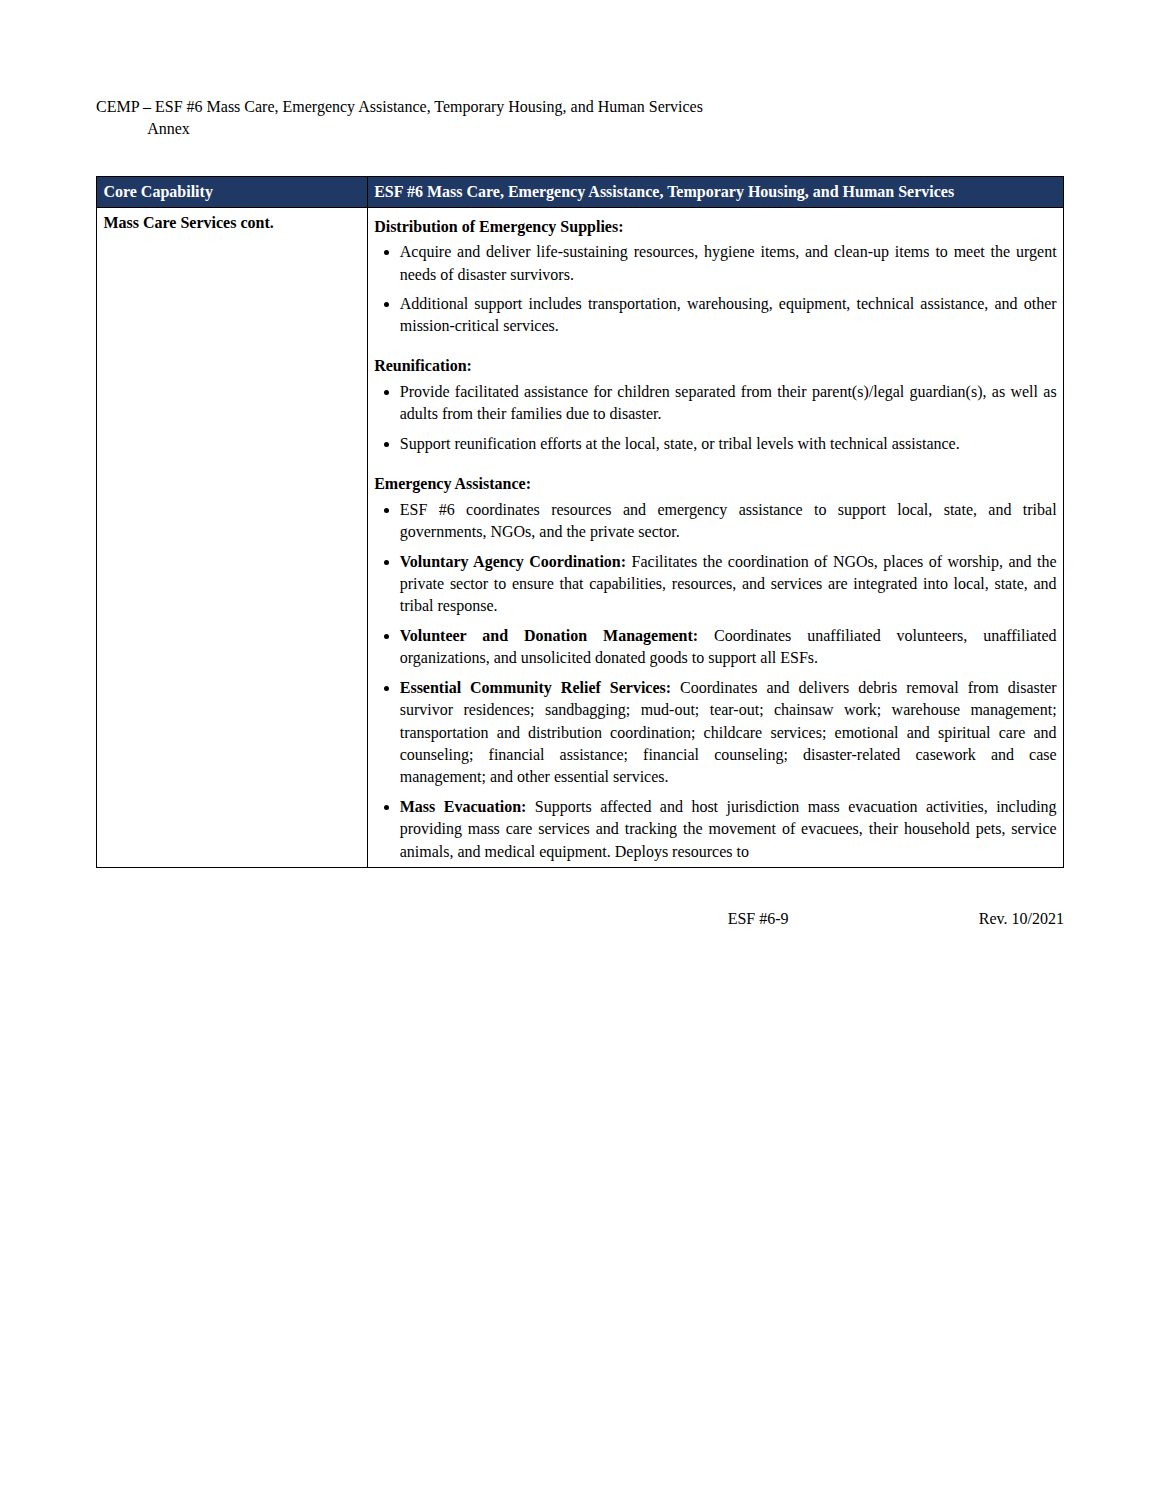CEMP – ESF #6 Mass Care, Emergency Assistance, Temporary Housing, and Human Services Annex
| Core Capability | ESF #6 Mass Care, Emergency Assistance, Temporary Housing, and Human Services |
| --- | --- |
| Mass Care Services cont. | Distribution of Emergency Supplies: Acquire and deliver life-sustaining resources, hygiene items, and clean-up items to meet the urgent needs of disaster survivors. Additional support includes transportation, warehousing, equipment, technical assistance, and other mission-critical services. Reunification: Provide facilitated assistance for children separated from their parent(s)/legal guardian(s), as well as adults from their families due to disaster. Support reunification efforts at the local, state, or tribal levels with technical assistance. Emergency Assistance: ESF #6 coordinates resources and emergency assistance to support local, state, and tribal governments, NGOs, and the private sector. Voluntary Agency Coordination: Facilitates the coordination of NGOs, places of worship, and the private sector to ensure that capabilities, resources, and services are integrated into local, state, and tribal response. Volunteer and Donation Management: Coordinates unaffiliated volunteers, unaffiliated organizations, and unsolicited donated goods to support all ESFs. Essential Community Relief Services: Coordinates and delivers debris removal from disaster survivor residences; sandbagging; mud-out; tear-out; chainsaw work; warehouse management; transportation and distribution coordination; childcare services; emotional and spiritual care and counseling; financial assistance; financial counseling; disaster-related casework and case management; and other essential services. Mass Evacuation: Supports affected and host jurisdiction mass evacuation activities, including providing mass care services and tracking the movement of evacuees, their household pets, service animals, and medical equipment. Deploys resources to |
ESF #6-9 Rev. 10/2021